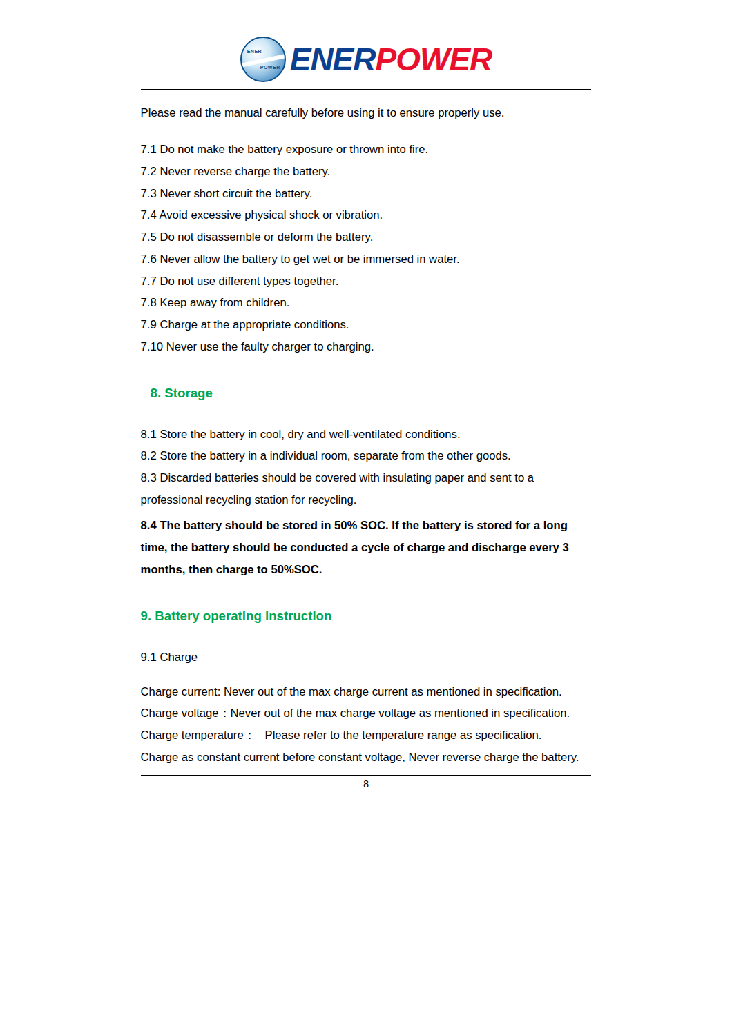ENER POWER
ENER POWER
Please read the manual carefully before using it to ensure properly use.
7.1 Do not make the battery exposure or thrown into fire.
7.2 Never reverse charge the battery.
7.3 Never short circuit the battery.
7.4 Avoid excessive physical shock or vibration.
7.5 Do not disassemble or deform the battery.
7.6 Never allow the battery to get wet or be immersed in water.
7.7 Do not use different types together.
7.8 Keep away from children.
7.9 Charge at the appropriate conditions.
7.10 Never use the faulty charger to charging.
8. Storage
8.1 Store the battery in cool, dry and well-ventilated conditions.
8.2 Store the battery in a individual room, separate from the other goods.
8.3 Discarded batteries should be covered with insulating paper and sent to a professional recycling station for recycling.
8.4 The battery should be stored in 50% SOC. If the battery is stored for a long time, the battery should be conducted a cycle of charge and discharge every 3 months, then charge to 50%SOC.
9. Battery operating instruction
9.1 Charge
Charge current: Never out of the max charge current as mentioned in specification.
Charge voltage：Never out of the max charge voltage as mentioned in specification.
Charge temperature： Please refer to the temperature range as specification.
Charge as constant current before constant voltage, Never reverse charge the battery.
8